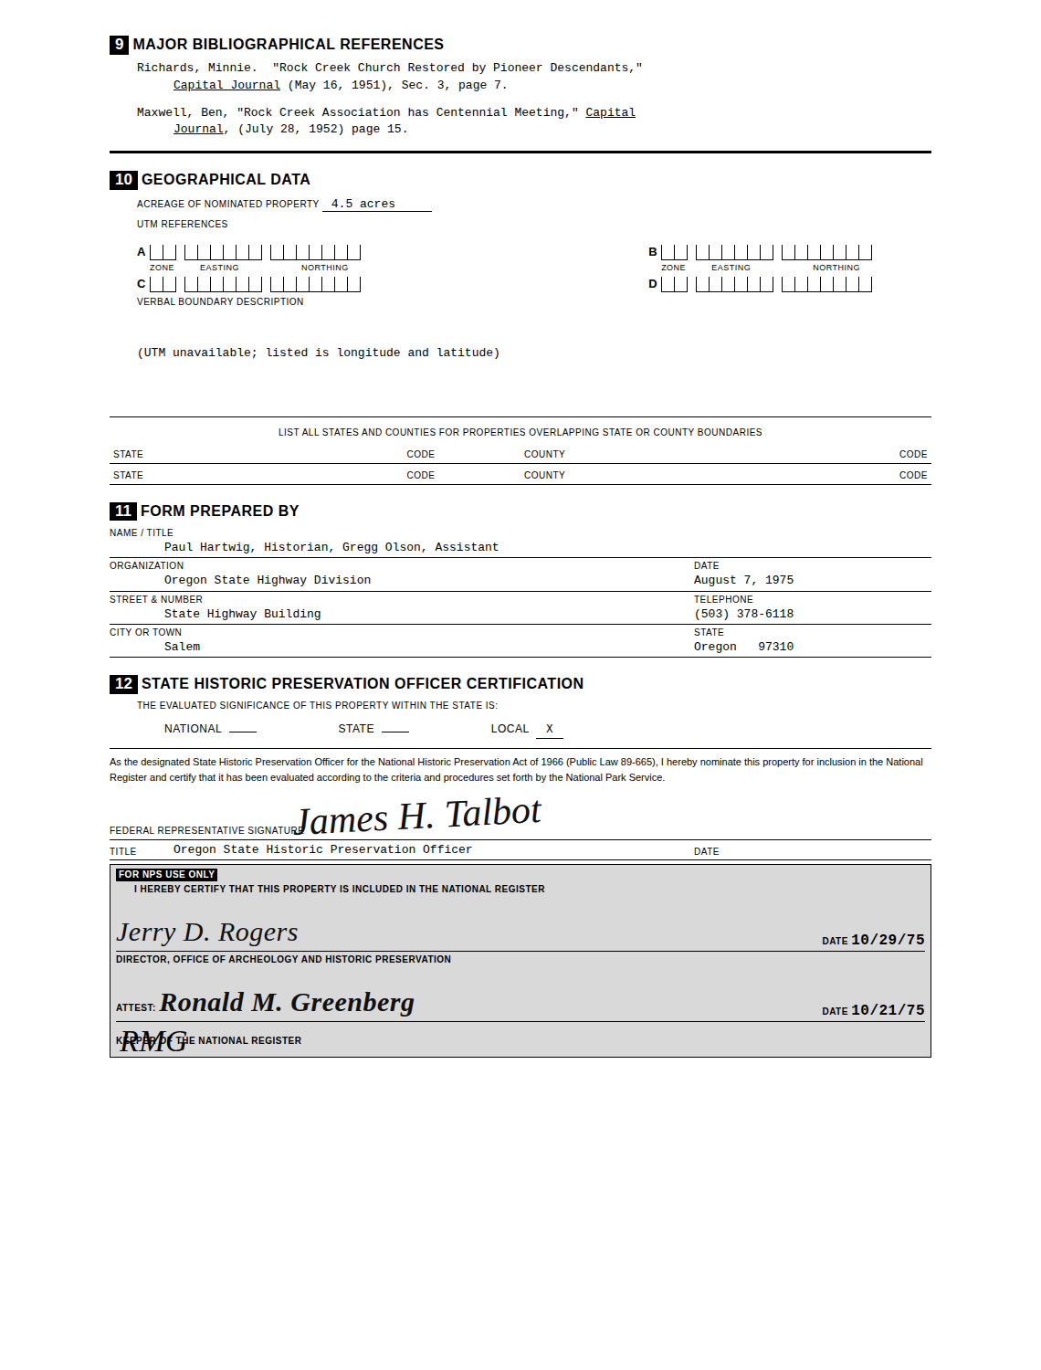9 MAJOR BIBLIOGRAPHICAL REFERENCES
Richards, Minnie. "Rock Creek Church Restored by Pioneer Descendants," Capital Journal (May 16, 1951), Sec. 3, page 7.
Maxwell, Ben, "Rock Creek Association has Centennial Meeting," Capital Journal, (July 28, 1952) page 15.
10 GEOGRAPHICAL DATA
ACREAGE OF NOMINATED PROPERTY 4.5 acres
UTM REFERENCES
A
ZONE EASTING NORTHING
C
B
ZONE EASTING NORTHING
D
VERBAL BOUNDARY DESCRIPTION
(UTM unavailable; listed is longitude and latitude)
LIST ALL STATES AND COUNTIES FOR PROPERTIES OVERLAPPING STATE OR COUNTY BOUNDARIES
| STATE | CODE | COUNTY | CODE |
| STATE | CODE | COUNTY | CODE |
11 FORM PREPARED BY
NAME / TITLE
Paul Hartwig, Historian, Gregg Olson, Assistant
ORGANIZATION
Oregon State Highway Division
DATE
August 7, 1975
STREET & NUMBER
State Highway Building
TELEPHONE
(503) 378-6118
CITY OR TOWN
Salem
STATE
Oregon 97310
12 STATE HISTORIC PRESERVATION OFFICER CERTIFICATION
THE EVALUATED SIGNIFICANCE OF THIS PROPERTY WITHIN THE STATE IS:
NATIONAL
STATE
LOCAL X
As the designated State Historic Preservation Officer for the National Historic Preservation Act of 1966 (Public Law 89-665), I hereby nominate this property for inclusion in the National Register and certify that it has been evaluated according to the criteria and procedures set forth by the National Park Service.
FEDERAL REPRESENTATIVE SIGNATURE James H. Talbot
TITLE
Oregon State Historic Preservation Officer
DATE
FOR NPS USE ONLY
I HEREBY CERTIFY THAT THIS PROPERTY IS INCLUDED IN THE NATIONAL REGISTER
Jerry D. Rogers DATE 10/29/75
DIRECTOR, OFFICE OF ARCHEOLOGY AND HISTORIC PRESERVATION
ATTEST: Ronald M. Greenberg DATE 10/21/75
KEEPER OF THE NATIONAL REGISTER
RMG